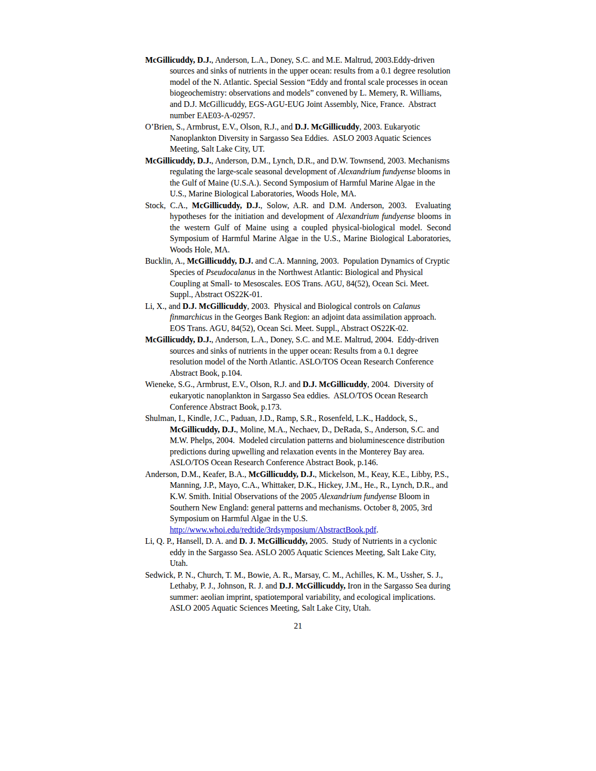McGillicuddy, D.J., Anderson, L.A., Doney, S.C. and M.E. Maltrud, 2003.Eddy-driven sources and sinks of nutrients in the upper ocean: results from a 0.1 degree resolution model of the N. Atlantic. Special Session “Eddy and frontal scale processes in ocean biogeochemistry: observations and models” convened by L. Memery, R. Williams, and D.J. McGillicuddy, EGS-AGU-EUG Joint Assembly, Nice, France. Abstract number EAE03-A-02957.
O’Brien, S., Armbrust, E.V., Olson, R.J., and D.J. McGillicuddy, 2003. Eukaryotic Nanoplankton Diversity in Sargasso Sea Eddies. ASLO 2003 Aquatic Sciences Meeting, Salt Lake City, UT.
McGillicuddy, D.J., Anderson, D.M., Lynch, D.R., and D.W. Townsend, 2003. Mechanisms regulating the large-scale seasonal development of Alexandrium fundyense blooms in the Gulf of Maine (U.S.A.). Second Symposium of Harmful Marine Algae in the U.S., Marine Biological Laboratories, Woods Hole, MA.
Stock, C.A., McGillicuddy, D.J., Solow, A.R. and D.M. Anderson, 2003. Evaluating hypotheses for the initiation and development of Alexandrium fundyense blooms in the western Gulf of Maine using a coupled physical-biological model. Second Symposium of Harmful Marine Algae in the U.S., Marine Biological Laboratories, Woods Hole, MA.
Bucklin, A., McGillicuddy, D.J. and C.A. Manning, 2003. Population Dynamics of Cryptic Species of Pseudocalanus in the Northwest Atlantic: Biological and Physical Coupling at Small- to Mesoscales. EOS Trans. AGU, 84(52), Ocean Sci. Meet. Suppl., Abstract OS22K-01.
Li, X., and D.J. McGillicuddy, 2003. Physical and Biological controls on Calanus finmarchicus in the Georges Bank Region: an adjoint data assimilation approach. EOS Trans. AGU, 84(52), Ocean Sci. Meet. Suppl., Abstract OS22K-02.
McGillicuddy, D.J., Anderson, L.A., Doney, S.C. and M.E. Maltrud, 2004. Eddy-driven sources and sinks of nutrients in the upper ocean: Results from a 0.1 degree resolution model of the North Atlantic. ASLO/TOS Ocean Research Conference Abstract Book, p.104.
Wieneke, S.G., Armbrust, E.V., Olson, R.J. and D.J. McGillicuddy, 2004. Diversity of eukaryotic nanoplankton in Sargasso Sea eddies. ASLO/TOS Ocean Research Conference Abstract Book, p.173.
Shulman, I., Kindle, J.C., Paduan, J.D., Ramp, S.R., Rosenfeld, L.K., Haddock, S., McGillicuddy, D.J., Moline, M.A., Nechaev, D., DeRada, S., Anderson, S.C. and M.W. Phelps, 2004. Modeled circulation patterns and bioluminescence distribution predictions during upwelling and relaxation events in the Monterey Bay area. ASLO/TOS Ocean Research Conference Abstract Book, p.146.
Anderson, D.M., Keafer, B.A., McGillicuddy, D.J., Mickelson, M., Keay, K.E., Libby, P.S., Manning, J.P., Mayo, C.A., Whittaker, D.K., Hickey, J.M., He., R., Lynch, D.R., and K.W. Smith. Initial Observations of the 2005 Alexandrium fundyense Bloom in Southern New England: general patterns and mechanisms. October 8, 2005, 3rd Symposium on Harmful Algae in the U.S. http://www.whoi.edu/redtide/3rdsymposium/AbstractBook.pdf.
Li, Q. P., Hansell, D. A. and D. J. McGillicuddy, 2005. Study of Nutrients in a cyclonic eddy in the Sargasso Sea. ASLO 2005 Aquatic Sciences Meeting, Salt Lake City, Utah.
Sedwick, P. N., Church, T. M., Bowie, A. R., Marsay, C. M., Achilles, K. M., Ussher, S. J., Lethaby, P. J., Johnson, R. J. and D.J. McGillicuddy, Iron in the Sargasso Sea during summer: aeolian imprint, spatiotemporal variability, and ecological implications. ASLO 2005 Aquatic Sciences Meeting, Salt Lake City, Utah.
21